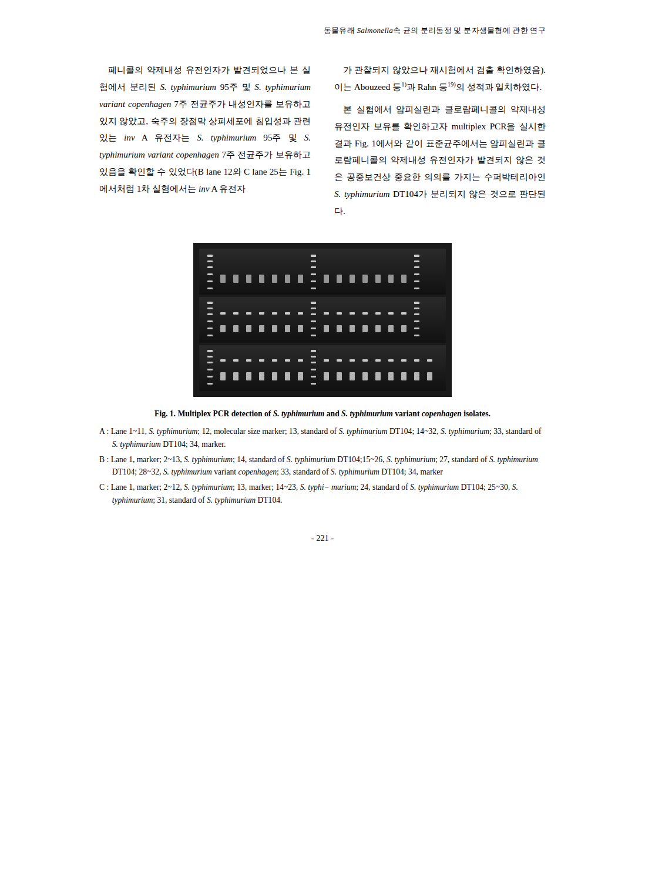동물유래 Salmonella속 균의 분리동정 및 분자생물형에 관한 연구
페니콜의 약제내성 유전인자가 발견되었으나 본 실험에서 분리된 S. typhimurium 95주 및 S. typhimurium variant copenhagen 7주 전균주가 내성인자를 보유하고 있지 않았고, 숙주의 장점막 상피세포에 침입성과 관련있는 inv A 유전자는 S. typhimurium 95주 및 S. typhimurium variant copenhagen 7주 전균주가 보유하고 있음을 확인할 수 있었다(B lane 12와 C lane 25는 Fig. 1에서처럼 1차 실험에서는 inv A 유전자
가 관찰되지 않았으나 재시험에서 검출 확인하였음). 이는 Abouzeed 등1)과 Rahn 등19)의 성적과 일치하였다.
본 실험에서 암피실린과 클로람페니콜의 약제내성 유전인자 보유를 확인하고자 multiplex PCR을 실시한 결과 Fig. 1에서와 같이 표준균주에서는 암피실린과 클로람페니콜의 약제내성 유전인자가 발견되지 않은 것은 공중보건상 중요한 의의를 가지는 수퍼박테리아인 S. typhimurium DT104가 분리되지 않은 것으로 판단된다.
A ← 1,000
← 750
← 500
← 300
← 150
← 50
B 1,000 →
750 →
500 →
300 →
150 →
50 → ← 1,000
← 750
← 500
← 300
← 150
← 50
C 1,000 →
750 →
500 →
300 →
150 →
50 →
Fig. 1. Multiplex PCR detection of S. typhimurium and S. typhimurium variant copenhagen isolates.
A : Lane 1~11, S. typhimurium; 12, molecular size marker; 13, standard of S. typhimurium DT104; 14~32, S. typhimurium; 33, standard of S. typhimurium DT104; 34, marker.
B : Lane 1, marker; 2~13, S. typhimurium; 14, standard of S. typhimurium DT104;15~26, S. typhimurium; 27, standard of S. typhimurium DT104; 28~32, S. typhimurium variant copenhagen; 33, standard of S. typhimurium DT104; 34, marker
C : Lane 1, marker; 2~12, S. typhimurium; 13, marker; 14~23, S. typhi− murium; 24, standard of S. typhimurium DT104; 25~30, S. typhimurium; 31, standard of S. typhimurium DT104.
- 221 -